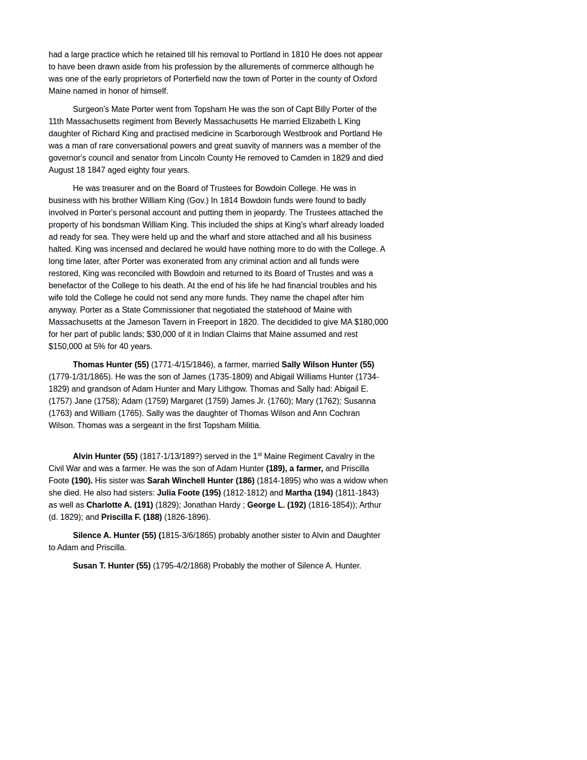had a large practice which he retained till his removal to Portland in 1810 He does not appear to have been drawn aside from his profession by the allurements of commerce although he was one of the early proprietors of Porterfield now the town of Porter in the county of Oxford Maine named in honor of himself.
Surgeon's Mate Porter went from Topsham He was the son of Capt Billy Porter of the 11th Massachusetts regiment from Beverly Massachusetts He married Elizabeth L King daughter of Richard King and practised medicine in Scarborough Westbrook and Portland He was a man of rare conversational powers and great suavity of manners was a member of the governor's council and senator from Lincoln County He removed to Camden in 1829 and died August 18 1847 aged eighty four years.
He was treasurer and on the Board of Trustees for Bowdoin College. He was in business with his brother William King (Gov.) In 1814 Bowdoin funds were found to badly involved in Porter's personal account and putting them in jeopardy. The Trustees attached the property of his bondsman William King. This included the ships at King's wharf already loaded ad ready for sea. They were held up and the wharf and store attached and all his business halted. King was incensed and declared he would have nothing more to do with the College. A long time later, after Porter was exonerated from any criminal action and all funds were restored, King was reconciled with Bowdoin and returned to its Board of Trustes and was a benefactor of the College to his death. At the end of his life he had financial troubles and his wife told the College he could not send any more funds. They name the chapel after him anyway. Porter as a State Commissioner that negotiated the statehood of Maine with Massachusetts at the Jameson Tavern in Freeport in 1820. The decidided to give MA $180,000 for her part of public lands; $30,000 of it in Indian Claims that Maine assumed and rest $150,000 at 5% for 40 years.
Thomas Hunter (55) (1771-4/15/1846), a farmer, married Sally Wilson Hunter (55) (1779-1/31/1865). He was the son of James (1735-1809) and Abigail Williams Hunter (1734-1829) and grandson of Adam Hunter and Mary Lithgow. Thomas and Sally had: Abigail E. (1757) Jane (1758); Adam (1759) Margaret (1759) James Jr. (1760); Mary (1762); Susanna (1763) and William (1765). Sally was the daughter of Thomas Wilson and Ann Cochran Wilson. Thomas was a sergeant in the first Topsham Militia.
Alvin Hunter (55) (1817-1/13/189?) served in the 1st Maine Regiment Cavalry in the Civil War and was a farmer. He was the son of Adam Hunter (189), a farmer, and Priscilla Foote (190). His sister was Sarah Winchell Hunter (186) (1814-1895) who was a widow when she died. He also had sisters: Julia F oote (195) (1812-1812) and Martha (194) (1811-1843) as well as Charlotte A. (191) (1829); Jonathan Hardy ; George L. (192) (1816-1854)); Arthur (d. 1829); and Priscilla F. (188) (1826-1896).
Silence A. Hunter (55) (1815-3/6/1865) probably another sister to Alvin and Daughter to Adam and Priscilla.
Susan T. Hunter (55) (1795-4/2/1868) Probably the mother of Silence A. Hunter.